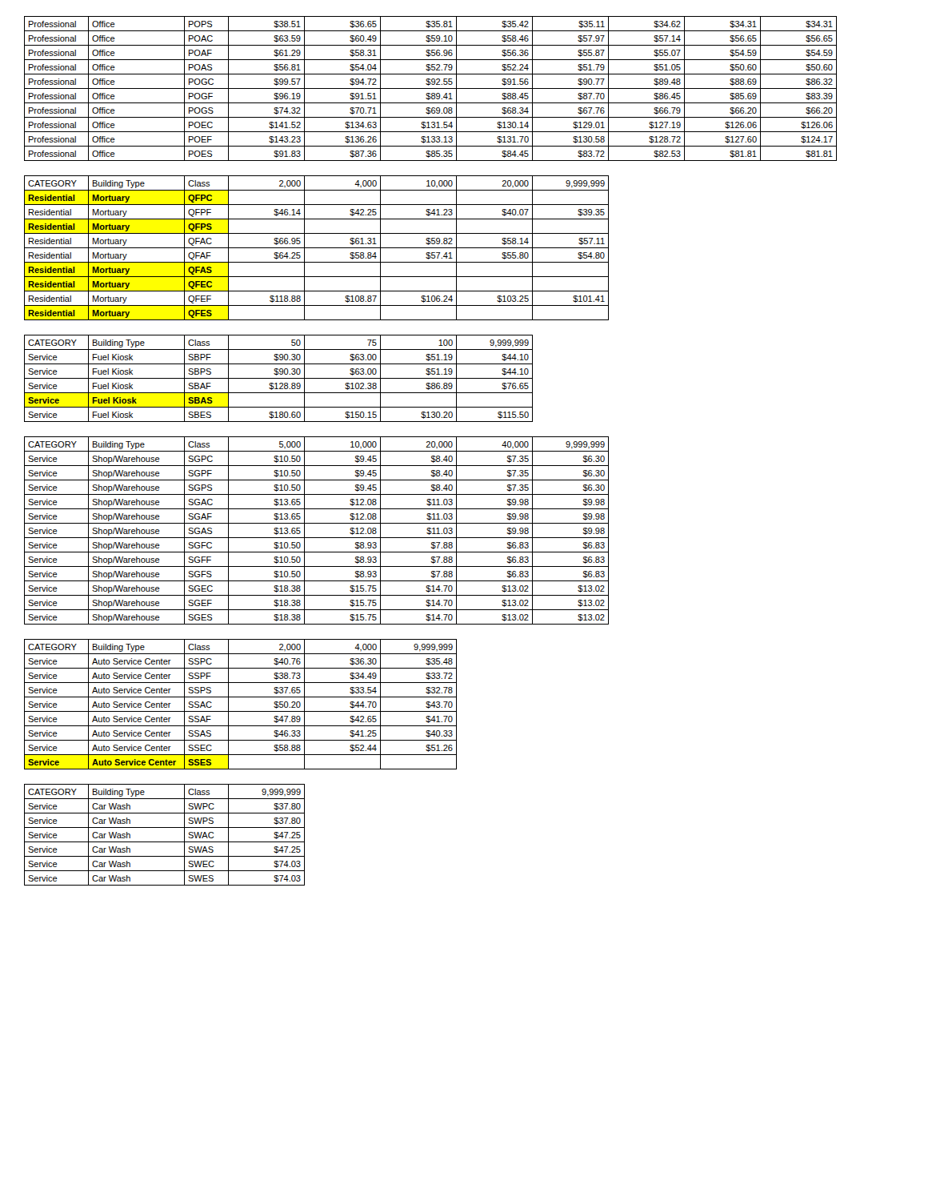| Professional | Office | POPS | $38.51 | $36.65 | $35.81 | $35.42 | $35.11 | $34.62 | $34.31 | $34.31 |
| Professional | Office | POAC | $63.59 | $60.49 | $59.10 | $58.46 | $57.97 | $57.14 | $56.65 | $56.65 |
| Professional | Office | POAF | $61.29 | $58.31 | $56.96 | $56.36 | $55.87 | $55.07 | $54.59 | $54.59 |
| Professional | Office | POAS | $56.81 | $54.04 | $52.79 | $52.24 | $51.79 | $51.05 | $50.60 | $50.60 |
| Professional | Office | POGC | $99.57 | $94.72 | $92.55 | $91.56 | $90.77 | $89.48 | $88.69 | $86.32 |
| Professional | Office | POGF | $96.19 | $91.51 | $89.41 | $88.45 | $87.70 | $86.45 | $85.69 | $83.39 |
| Professional | Office | POGS | $74.32 | $70.71 | $69.08 | $68.34 | $67.76 | $66.79 | $66.20 | $66.20 |
| Professional | Office | POEC | $141.52 | $134.63 | $131.54 | $130.14 | $129.01 | $127.19 | $126.06 | $126.06 |
| Professional | Office | POEF | $143.23 | $136.26 | $133.13 | $131.70 | $130.58 | $128.72 | $127.60 | $124.17 |
| Professional | Office | POES | $91.83 | $87.36 | $85.35 | $84.45 | $83.72 | $82.53 | $81.81 | $81.81 |
| CATEGORY | Building Type | Class | 2,000 | 4,000 | 10,000 | 20,000 | 9,999,999 | |
| Residential | Mortuary | QFPC | | | | | | |
| Residential | Mortuary | QFPF | $46.14 | $42.25 | $41.23 | $40.07 | $39.35 | |
| Residential | Mortuary | QFPS | | | | | | |
| Residential | Mortuary | QFAC | $66.95 | $61.31 | $59.82 | $58.14 | $57.11 | |
| Residential | Mortuary | QFAF | $64.25 | $58.84 | $57.41 | $55.80 | $54.80 | |
| Residential | Mortuary | QFAS | | | | | | |
| Residential | Mortuary | QFEC | | | | | | |
| Residential | Mortuary | QFEF | $118.88 | $108.87 | $106.24 | $103.25 | $101.41 | |
| Residential | Mortuary | QFES | | | | | | |
| CATEGORY | Building Type | Class | 50 | 75 | 100 | 9,999,999 |
| Service | Fuel Kiosk | SBPF | $90.30 | $63.00 | $51.19 | $44.10 |
| Service | Fuel Kiosk | SBPS | $90.30 | $63.00 | $51.19 | $44.10 |
| Service | Fuel Kiosk | SBAF | $128.89 | $102.38 | $86.89 | $76.65 |
| Service | Fuel Kiosk | SBAS | | | | |
| Service | Fuel Kiosk | SBES | $180.60 | $150.15 | $130.20 | $115.50 |
| CATEGORY | Building Type | Class | 5,000 | 10,000 | 20,000 | 40,000 | 9,999,999 |
| Service | Shop/Warehouse | SGPC | $10.50 | $9.45 | $8.40 | $7.35 | $6.30 |
| Service | Shop/Warehouse | SGPF | $10.50 | $9.45 | $8.40 | $7.35 | $6.30 |
| Service | Shop/Warehouse | SGPS | $10.50 | $9.45 | $8.40 | $7.35 | $6.30 |
| Service | Shop/Warehouse | SGAC | $13.65 | $12.08 | $11.03 | $9.98 | $9.98 |
| Service | Shop/Warehouse | SGAF | $13.65 | $12.08 | $11.03 | $9.98 | $9.98 |
| Service | Shop/Warehouse | SGAS | $13.65 | $12.08 | $11.03 | $9.98 | $9.98 |
| Service | Shop/Warehouse | SGFC | $10.50 | $8.93 | $7.88 | $6.83 | $6.83 |
| Service | Shop/Warehouse | SGFF | $10.50 | $8.93 | $7.88 | $6.83 | $6.83 |
| Service | Shop/Warehouse | SGFS | $10.50 | $8.93 | $7.88 | $6.83 | $6.83 |
| Service | Shop/Warehouse | SGEC | $18.38 | $15.75 | $14.70 | $13.02 | $13.02 |
| Service | Shop/Warehouse | SGEF | $18.38 | $15.75 | $14.70 | $13.02 | $13.02 |
| Service | Shop/Warehouse | SGES | $18.38 | $15.75 | $14.70 | $13.02 | $13.02 |
| CATEGORY | Building Type | Class | 2,000 | 4,000 | 9,999,999 |
| Service | Auto Service Center | SSPC | $40.76 | $36.30 | $35.48 |
| Service | Auto Service Center | SSPF | $38.73 | $34.49 | $33.72 |
| Service | Auto Service Center | SSPS | $37.65 | $33.54 | $32.78 |
| Service | Auto Service Center | SSAC | $50.20 | $44.70 | $43.70 |
| Service | Auto Service Center | SSAF | $47.89 | $42.65 | $41.70 |
| Service | Auto Service Center | SSAS | $46.33 | $41.25 | $40.33 |
| Service | Auto Service Center | SSEC | $58.88 | $52.44 | $51.26 |
| Service | Auto Service Center | SSES | | | |
| CATEGORY | Building Type | Class | 9,999,999 |
| Service | Car Wash | SWPC | $37.80 |
| Service | Car Wash | SWPS | $37.80 |
| Service | Car Wash | SWAC | $47.25 |
| Service | Car Wash | SWAS | $47.25 |
| Service | Car Wash | SWEC | $74.03 |
| Service | Car Wash | SWES | $74.03 |